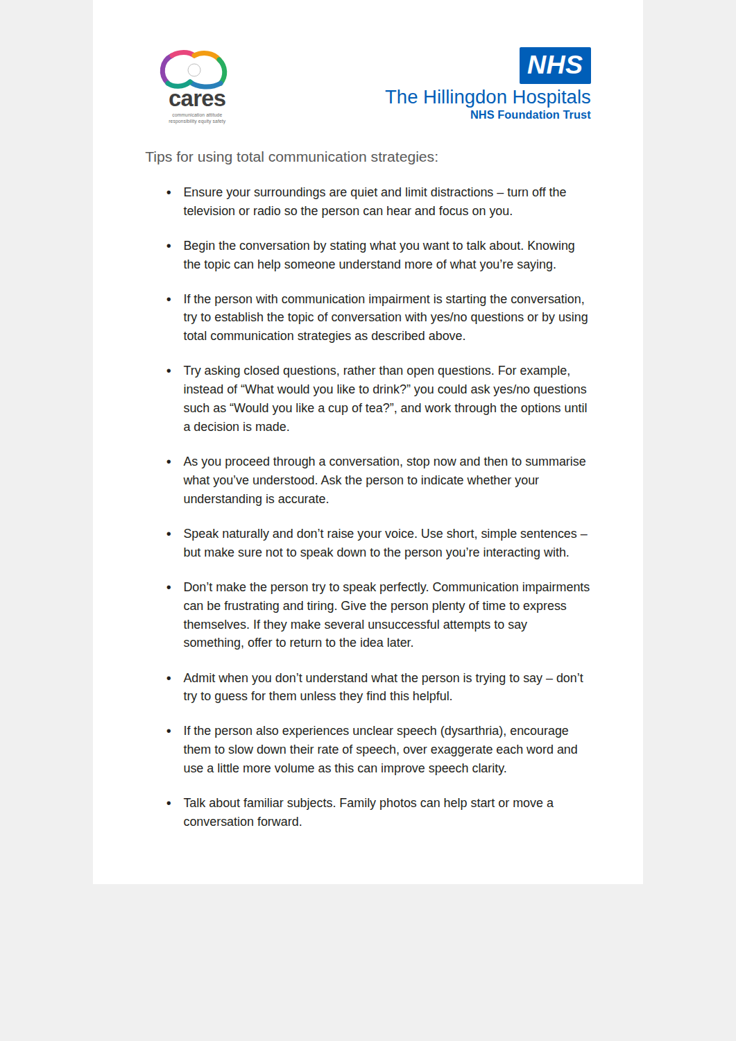cares
communication attitude
responsibility equity safety
NHS
The Hillingdon Hospitals NHS Foundation Trust
Tips for using total communication strategies:
Ensure your surroundings are quiet and limit distractions – turn off the television or radio so the person can hear and focus on you.
Begin the conversation by stating what you want to talk about. Knowing the topic can help someone understand more of what you’re saying.
If the person with communication impairment is starting the conversation, try to establish the topic of conversation with yes/no questions or by using total communication strategies as described above.
Try asking closed questions, rather than open questions. For example, instead of “What would you like to drink?” you could ask yes/no questions such as “Would you like a cup of tea?”, and work through the options until a decision is made.
As you proceed through a conversation, stop now and then to summarise what you’ve understood. Ask the person to indicate whether your understanding is accurate.
Speak naturally and don’t raise your voice. Use short, simple sentences – but make sure not to speak down to the person you’re interacting with.
Don’t make the person try to speak perfectly. Communication impairments can be frustrating and tiring. Give the person plenty of time to express themselves. If they make several unsuccessful attempts to say something, offer to return to the idea later.
Admit when you don’t understand what the person is trying to say – don’t try to guess for them unless they find this helpful.
If the person also experiences unclear speech (dysarthria), encourage them to slow down their rate of speech, over exaggerate each word and use a little more volume as this can improve speech clarity.
Talk about familiar subjects. Family photos can help start or move a conversation forward.